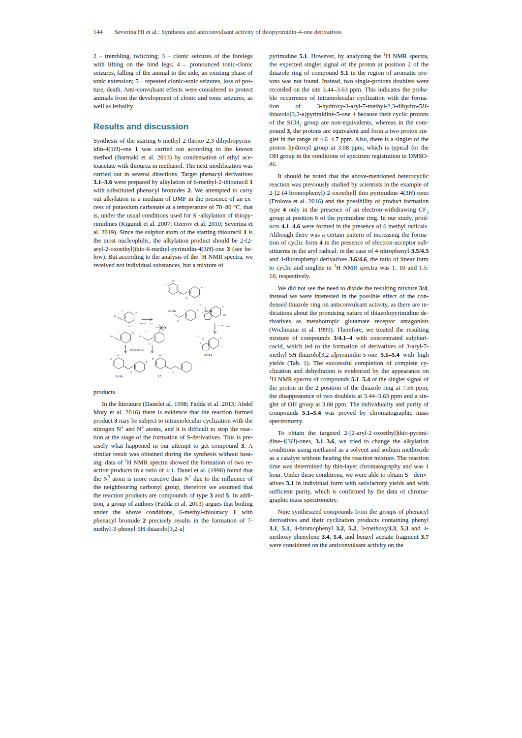144 Severina HI et al.: Synthesis and anticonvulsant activity of thiopyrimidin-4-one derivatives
2 – trembling, twitching; 3 – clonic seizures of the forelegs with lifting on the hind legs; 4 – pronounced tonic-clonic seizures, falling of the animal to the side, an existing phase of tonic extension; 5 – repeated clonic-tonic seizures, loss of posture, death. Anti-convulsant effects were considered to protect animals from the development of clonic and tonic seizures, as well as lethality.
Results and discussion
Synthesis of the starting 6-methyl-2-thioxo-2,3-dihydropyrimidin-4(1H)-one 1 was carried out according to the known method (Barmaki et al. 2013) by condensation of ethyl acetoacetate with thiourea in methanol. The next modification was carried out in several directions. Target phenacyl derivatives 3.1–3.6 were prepared by alkylation of 6-methyl-2-thiouracil 1 with substituted phenacyl bromides 2. We attempted to carry out alkylation in a medium of DMF in the presence of an excess of potassium carbonate at a temperature of 70–80 °C, that is, under the usual conditions used for S -alkylation of thiopyrimidines (Kigundi et al. 2007; Ozerov et al. 2010; Severina et al. 2019). Since the sulphur atom of the starting thiouracil 1 is the most nucleophilic, the alkylation product should be 2-(2-aryl-2-oxoethyl)thio-6-methyl-pyrimidin-4(3H)-one 3 (see below). But according to the analysis of the 1H NMR spectra, we received not individual substances, but a mixture of
NH O S O R Br R O 2 DMF/K 2 CO 3 3.1-3.6 4.1-4.6 O R R OH S N O H 2 SO 4 conc R S N O 5.1-5.4 Br R O 2 Br O 2.7 MeOH/MeONa NH O S O R 3.1-3.6 NH O S O 3.7
products.
In the literature (Danelet al. 1998; Fadda et al. 2013; Abdel Moty et al. 2016) there is evidence that the reaction formed product 3 may be subject to intramolecular cyclization with the nitrogen N1 and N3 atoms, and it is difficult to stop the reaction at the stage of the formation of S-derivatives. This is precisely what happened in our attempt to get compound 3. A similar result was obtained during the synthesis without heating: data of 1H NMR spectra showed the formation of two reaction products in a ratio of 4:1. Danel et al. (1998) found that the N3 atom is more reactive than N1 due to the influence of the neighbouring carbonyl group, therefore we assumed that the reaction products are compounds of type 3 and 5. In addition, a group of authors (Fadda et al. 2013) argues that boiling under the above conditions, 6-methyl-thiouracy 1 with phenacyl bromide 2 precisely results in the formation of 7-methyl-3-phenyl-5H-thiazolo[3,2-a]
pyrimidine 5.1. However, by analyzing the 1H NMR spectra, the expected singlet signal of the proton at position 2 of the thiazole ring of compound 5.1 in the region of aromatic protons was not found. Instead, two single-protons doublets were recorded on the site 3.44–3.63 ppm. This indicates the probable occurrence of intramolecular cyclization with the formation of 3-hydroxy-3-aryl-7-methyl-2,3-dihydro-5H-thiazolo[3,2-a]pyrimidine-5-one 4 because their cyclic protons of the SCH2 group are non-equivalents, whereas in the compound 3, the protons are equivalent and form a two-proton singlet in the range of 4.6–4.7 ppm. Also, there is a singlet of the proton hydroxyl group at 3.08 ppm, which is typical for the OH group in the conditions of spectrum registration in DMSO-d6.
It should be noted that the above-mentioned heterocyclic reaction was previously studied by scientists in the example of 2-[2-(4-bromophenyl)-2-oxoethyl] thio-pyrimidine-4(3H)-ones (Frolova et al. 2016) and the possibility of product formation type 4 only in the presence of an electron-withdrawing CF3 group at position 6 of the pyrimidine ring. In our study, products 4.1–4.6 were formed in the presence of 6 methyl radicals. Although there was a certain pattern of increasing the formation of cyclic form 4 in the presence of electron-acceptor substituents in the aryl radical: in the case of 4-nitrophenyl-3.5/4.5 and 4-fluorophenyl derivatives 3.6/4.6, the ratio of linear form to cyclic and singlets in 1H NMR spectra was 1: 10 and 1.5: 10, respectively.
We did not see the need to divide the resulting mixture 3/4, instead we were interested in the possible effect of the condensed thiazole ring on anticonvulsant activity, as there are indications about the promising nature of thiazolopyrimidine derivatives as metabotropic glutamate receptor antagonists (Wichmann et al. 1999). Therefore, we treated the resulting mixture of compounds 3/4.1–4 with concentrated sulphuricacid, which led to the formation of derivatives of 3-aryl-7-methyl-5H-thiazolo[3,2-a]pyrimidin-5-one 5.1–5.4 with high yields (Tab. 1). The successful completion of complete cyclization and dehydration is evidenced by the appearance on 1H NMR spectra of compounds 5.1–5.4 of the singlet signal of the proton in the 2 position of the thiazole ring at 7.56 ppm, the disappearance of two doublets at 3.44–3.63 ppm and a singlet of OH group at 3.08 ppm. The individuality and purity of compounds 5.1–5.4 was proved by chromatographic mass spectrometry.
To obtain the targeted 2-[2-aryl-2-oxoethyl]thio-pyrimidine-4(3H)-ones, 3.1–3.6, we tried to change the alkylation conditions using methanol as a solvent and sodium methoxide as a catalyst without heating the reaction mixture. The reaction time was determined by thin-layer chromatography and was 1 hour. Under these conditions, we were able to obtain S - derivatives 3.1 in individual form with satisfactory yields and with sufficient purity, which is confirmed by the data of chromagraphic mass spectrometry.
Nine synthesized compounds from the groups of phenacyl derivatives and their cyclization products containing phenyl 3.1, 5.1, 4-bromophenyl 3.2, 5.2, 3-methoxy3.3, 5.3 and 4-methoxy-phenylene 3.4, 5.4, and benzyl acetate fragment 3.7 were considered on the anticonvulsant activity on the